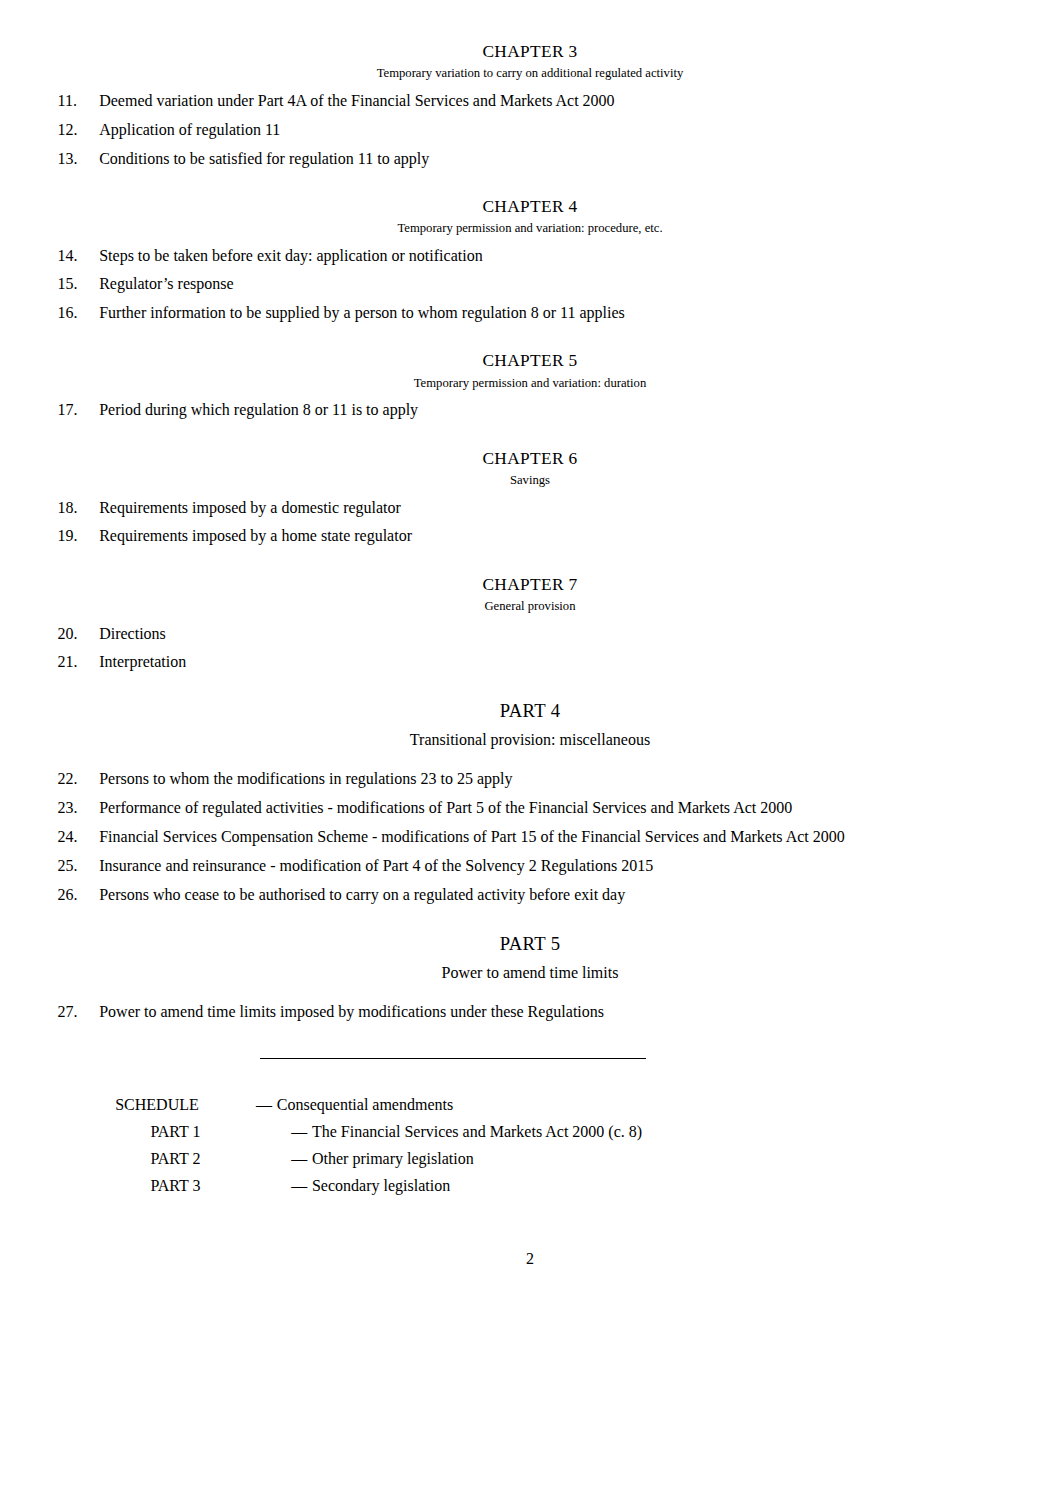CHAPTER 3 Temporary variation to carry on additional regulated activity
11. Deemed variation under Part 4A of the Financial Services and Markets Act 2000
12. Application of regulation 11
13. Conditions to be satisfied for regulation 11 to apply
CHAPTER 4 Temporary permission and variation: procedure, etc.
14. Steps to be taken before exit day: application or notification
15. Regulator’s response
16. Further information to be supplied by a person to whom regulation 8 or 11 applies
CHAPTER 5 Temporary permission and variation: duration
17. Period during which regulation 8 or 11 is to apply
CHAPTER 6 Savings
18. Requirements imposed by a domestic regulator
19. Requirements imposed by a home state regulator
CHAPTER 7 General provision
20. Directions
21. Interpretation
PART 4 Transitional provision: miscellaneous
22. Persons to whom the modifications in regulations 23 to 25 apply
23. Performance of regulated activities - modifications of Part 5 of the Financial Services and Markets Act 2000
24. Financial Services Compensation Scheme - modifications of Part 15 of the Financial Services and Markets Act 2000
25. Insurance and reinsurance - modification of Part 4 of the Solvency 2 Regulations 2015
26. Persons who cease to be authorised to carry on a regulated activity before exit day
PART 5 Power to amend time limits
27. Power to amend time limits imposed by modifications under these Regulations
SCHEDULE — Consequential amendments
PART 1 — The Financial Services and Markets Act 2000 (c. 8)
PART 2 — Other primary legislation
PART 3 — Secondary legislation
2